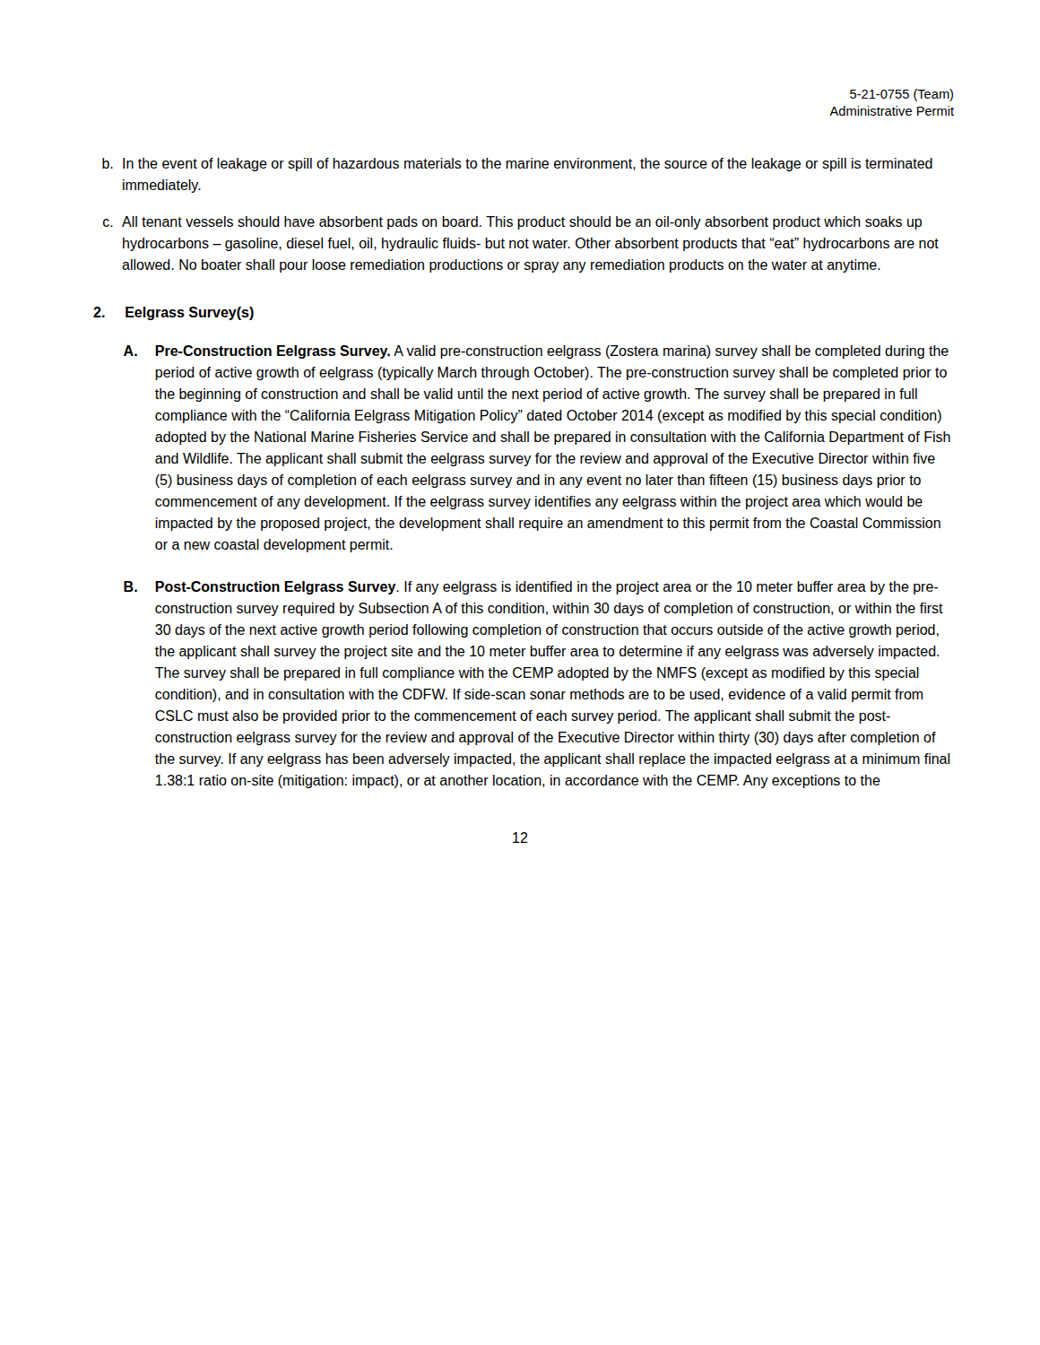5-21-0755 (Team)
Administrative Permit
In the event of leakage or spill of hazardous materials to the marine environment, the source of the leakage or spill is terminated immediately.
All tenant vessels should have absorbent pads on board. This product should be an oil-only absorbent product which soaks up hydrocarbons – gasoline, diesel fuel, oil, hydraulic fluids- but not water. Other absorbent products that “eat” hydrocarbons are not allowed. No boater shall pour loose remediation productions or spray any remediation products on the water at anytime.
2. Eelgrass Survey(s)
A.
Pre-Construction Eelgrass Survey. A valid pre-construction eelgrass (Zostera marina) survey shall be completed during the period of active growth of eelgrass (typically March through October). The pre-construction survey shall be completed prior to the beginning of construction and shall be valid until the next period of active growth. The survey shall be prepared in full compliance with the “California Eelgrass Mitigation Policy” dated October 2014 (except as modified by this special condition) adopted by the National Marine Fisheries Service and shall be prepared in consultation with the California Department of Fish and Wildlife. The applicant shall submit the eelgrass survey for the review and approval of the Executive Director within five (5) business days of completion of each eelgrass survey and in any event no later than fifteen (15) business days prior to commencement of any development. If the eelgrass survey identifies any eelgrass within the project area which would be impacted by the proposed project, the development shall require an amendment to this permit from the Coastal Commission or a new coastal development permit.
B.
Post-Construction Eelgrass Survey. If any eelgrass is identified in the project area or the 10 meter buffer area by the pre-construction survey required by Subsection A of this condition, within 30 days of completion of construction, or within the first 30 days of the next active growth period following completion of construction that occurs outside of the active growth period, the applicant shall survey the project site and the 10 meter buffer area to determine if any eelgrass was adversely impacted. The survey shall be prepared in full compliance with the CEMP adopted by the NMFS (except as modified by this special condition), and in consultation with the CDFW. If side-scan sonar methods are to be used, evidence of a valid permit from CSLC must also be provided prior to the commencement of each survey period. The applicant shall submit the post-construction eelgrass survey for the review and approval of the Executive Director within thirty (30) days after completion of the survey. If any eelgrass has been adversely impacted, the applicant shall replace the impacted eelgrass at a minimum final 1.38:1 ratio on-site (mitigation: impact), or at another location, in accordance with the CEMP. Any exceptions to the
12